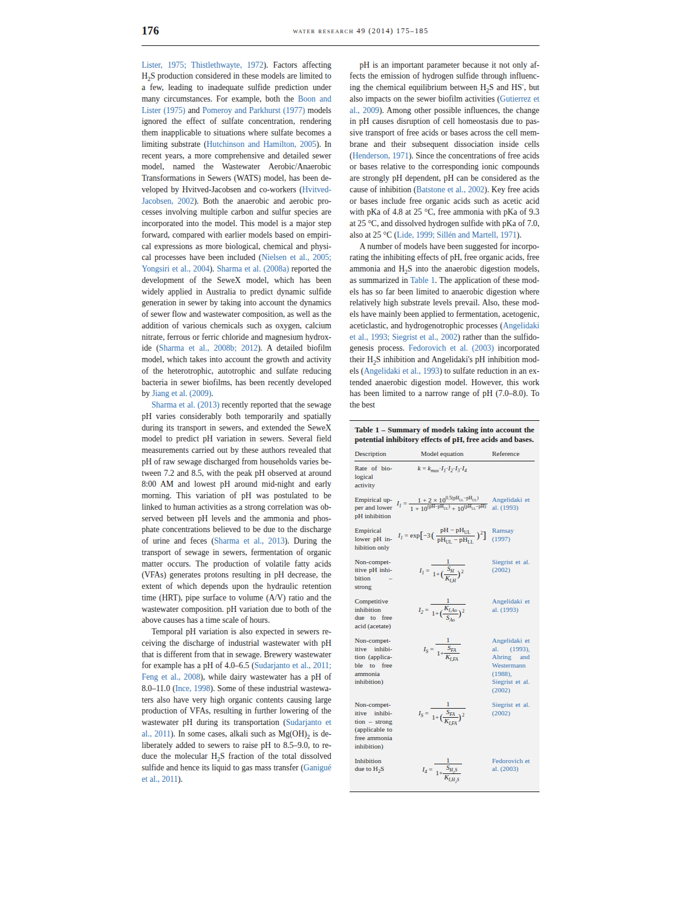176
water research 49 (2014) 175–185
Lister, 1975; Thistlethwayte, 1972). Factors affecting H2S production considered in these models are limited to a few, leading to inadequate sulfide prediction under many circumstances. For example, both the Boon and Lister (1975) and Pomeroy and Parkhurst (1977) models ignored the effect of sulfate concentration, rendering them inapplicable to situations where sulfate becomes a limiting substrate (Hutchinson and Hamilton, 2005). In recent years, a more comprehensive and detailed sewer model, named the Wastewater Aerobic/Anaerobic Transformations in Sewers (WATS) model, has been developed by Hvitved-Jacobsen and co-workers (Hvitved-Jacobsen, 2002). Both the anaerobic and aerobic processes involving multiple carbon and sulfur species are incorporated into the model. This model is a major step forward, compared with earlier models based on empirical expressions as more biological, chemical and physical processes have been included (Nielsen et al., 2005; Yongsiri et al., 2004). Sharma et al. (2008a) reported the development of the SeweX model, which has been widely applied in Australia to predict dynamic sulfide generation in sewer by taking into account the dynamics of sewer flow and wastewater composition, as well as the addition of various chemicals such as oxygen, calcium nitrate, ferrous or ferric chloride and magnesium hydroxide (Sharma et al., 2008b; 2012). A detailed biofilm model, which takes into account the growth and activity of the heterotrophic, autotrophic and sulfate reducing bacteria in sewer biofilms, has been recently developed by Jiang et al. (2009).
Sharma et al. (2013) recently reported that the sewage pH varies considerably both temporarily and spatially during its transport in sewers, and extended the SeweX model to predict pH variation in sewers. Several field measurements carried out by these authors revealed that pH of raw sewage discharged from households varies between 7.2 and 8.5, with the peak pH observed at around 8:00 AM and lowest pH around mid-night and early morning. This variation of pH was postulated to be linked to human activities as a strong correlation was observed between pH levels and the ammonia and phosphate concentrations believed to be due to the discharge of urine and feces (Sharma et al., 2013). During the transport of sewage in sewers, fermentation of organic matter occurs. The production of volatile fatty acids (VFAs) generates protons resulting in pH decrease, the extent of which depends upon the hydraulic retention time (HRT), pipe surface to volume (A/V) ratio and the wastewater composition. pH variation due to both of the above causes has a time scale of hours.
Temporal pH variation is also expected in sewers receiving the discharge of industrial wastewater with pH that is different from that in sewage. Brewery wastewater for example has a pH of 4.0–6.5 (Sudarjanto et al., 2011; Feng et al., 2008), while dairy wastewater has a pH of 8.0–11.0 (Ince, 1998). Some of these industrial wastewaters also have very high organic contents causing large production of VFAs, resulting in further lowering of the wastewater pH during its transportation (Sudarjanto et al., 2011). In some cases, alkali such as Mg(OH)2 is deliberately added to sewers to raise pH to 8.5–9.0, to reduce the molecular H2S fraction of the total dissolved sulfide and hence its liquid to gas mass transfer (Ganigué et al., 2011).
pH is an important parameter because it not only affects the emission of hydrogen sulfide through influencing the chemical equilibrium between H2S and HS-, but also impacts on the sewer biofilm activities (Gutierrez et al., 2009). Among other possible influences, the change in pH causes disruption of cell homeostasis due to passive transport of free acids or bases across the cell membrane and their subsequent dissociation inside cells (Henderson, 1971). Since the concentrations of free acids or bases relative to the corresponding ionic compounds are strongly pH dependent, pH can be considered as the cause of inhibition (Batstone et al., 2002). Key free acids or bases include free organic acids such as acetic acid with pKa of 4.8 at 25 °C, free ammonia with pKa of 9.3 at 25 °C, and dissolved hydrogen sulfide with pKa of 7.0, also at 25 °C (Lide, 1999; Sillén and Martell, 1971).
A number of models have been suggested for incorporating the inhibiting effects of pH, free organic acids, free ammonia and H2S into the anaerobic digestion models, as summarized in Table 1. The application of these models has so far been limited to anaerobic digestion where relatively high substrate levels prevail. Also, these models have mainly been applied to fermentation, acetogenic, aceticlastic, and hydrogenotrophic processes (Angelidaki et al., 1993; Siegrist et al., 2002) rather than the sulfidogenesis process. Fedorovich et al. (2003) incorporated their H2S inhibition and Angelidaki's pH inhibition models (Angelidaki et al., 1993) to sulfate reduction in an extended anaerobic digestion model. However, this work has been limited to a narrow range of pH (7.0–8.0). To the best
Table 1 – Summary of models taking into account the potential inhibitory effects of pH, free acids and bases.
| Description | Model equation | Reference |
| --- | --- | --- |
| Rate of biological activity | k = k max · I 1 · I 2 · I 3 · I 4 | |
| Empirical upper and lower pH inhibition | I 1 = 1 + 2 × 10 0.5(pH LL −pH UL ) 1 + 10 (pH−pH UL ) + 10 (pH LL −pH) | Angelidaki et al. (1993) |
| Empirical lower pH inhibition only | I 1 = exp [ −3 ( pH − pH UL pH UL − pH LL ) 2 ] | Ramsay (1997) |
| Non-competitive pH inhibition – strong | I 1 = 1 1+ ( S H K I,H ) 2 | Siegrist et al. (2002) |
| Competitive inhibition due to free acid (acetate) | I 2 = 1 1+ ( K I,Ao S Ao ) 2 | Angelidaki et al. (1993) |
| Non-competitive inhibition (applicable to free ammonia inhibition) | I S = 1 1+ S FA K I,FA | Angelidaki et al. (1993) , Ahring and Westermann (1988) , Siegrist et al. (2002) |
| Non-competitive inhibition – strong (applicable to free ammonia inhibition) | I S = 1 1+ ( S FA K I,FA ) 2 | Siegrist et al. (2002) |
| Inhibition due to H 2 S | I 4 = 1 1+ S H 2 S K I,H 2 S | Fedorovich et al. (2003) |